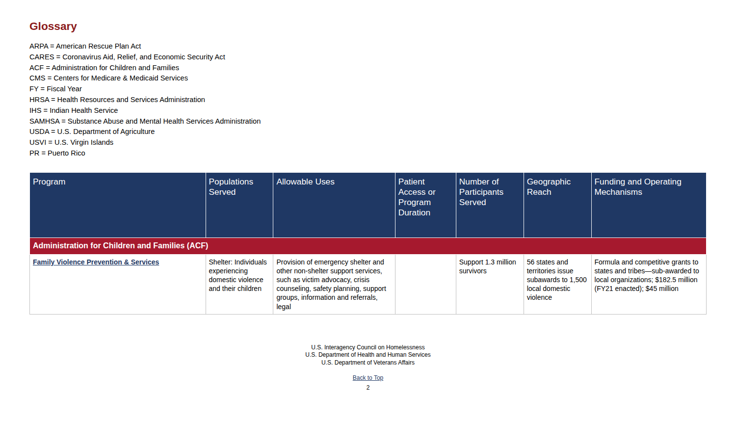Glossary
ARPA = American Rescue Plan Act
CARES = Coronavirus Aid, Relief, and Economic Security Act
ACF = Administration for Children and Families
CMS = Centers for Medicare & Medicaid Services
FY = Fiscal Year
HRSA = Health Resources and Services Administration
IHS = Indian Health Service
SAMHSA = Substance Abuse and Mental Health Services Administration
USDA = U.S. Department of Agriculture
USVI = U.S. Virgin Islands
PR = Puerto Rico
| Program | Populations Served | Allowable Uses | Patient Access or Program Duration | Number of Participants Served | Geographic Reach | Funding and Operating Mechanisms |
| --- | --- | --- | --- | --- | --- | --- |
| Administration for Children and Families (ACF) |
| Family Violence Prevention & Services | Shelter: Individuals experiencing domestic violence and their children | Provision of emergency shelter and other non-shelter support services, such as victim advocacy, crisis counseling, safety planning, support groups, information and referrals, legal | | Support 1.3 million survivors | 56 states and territories issue subawards to 1,500 local domestic violence | Formula and competitive grants to states and tribes—sub-awarded to local organizations; $182.5 million (FY21 enacted); $45 million |
U.S. Interagency Council on Homelessness
U.S. Department of Health and Human Services
U.S. Department of Veterans Affairs
Back to Top
2